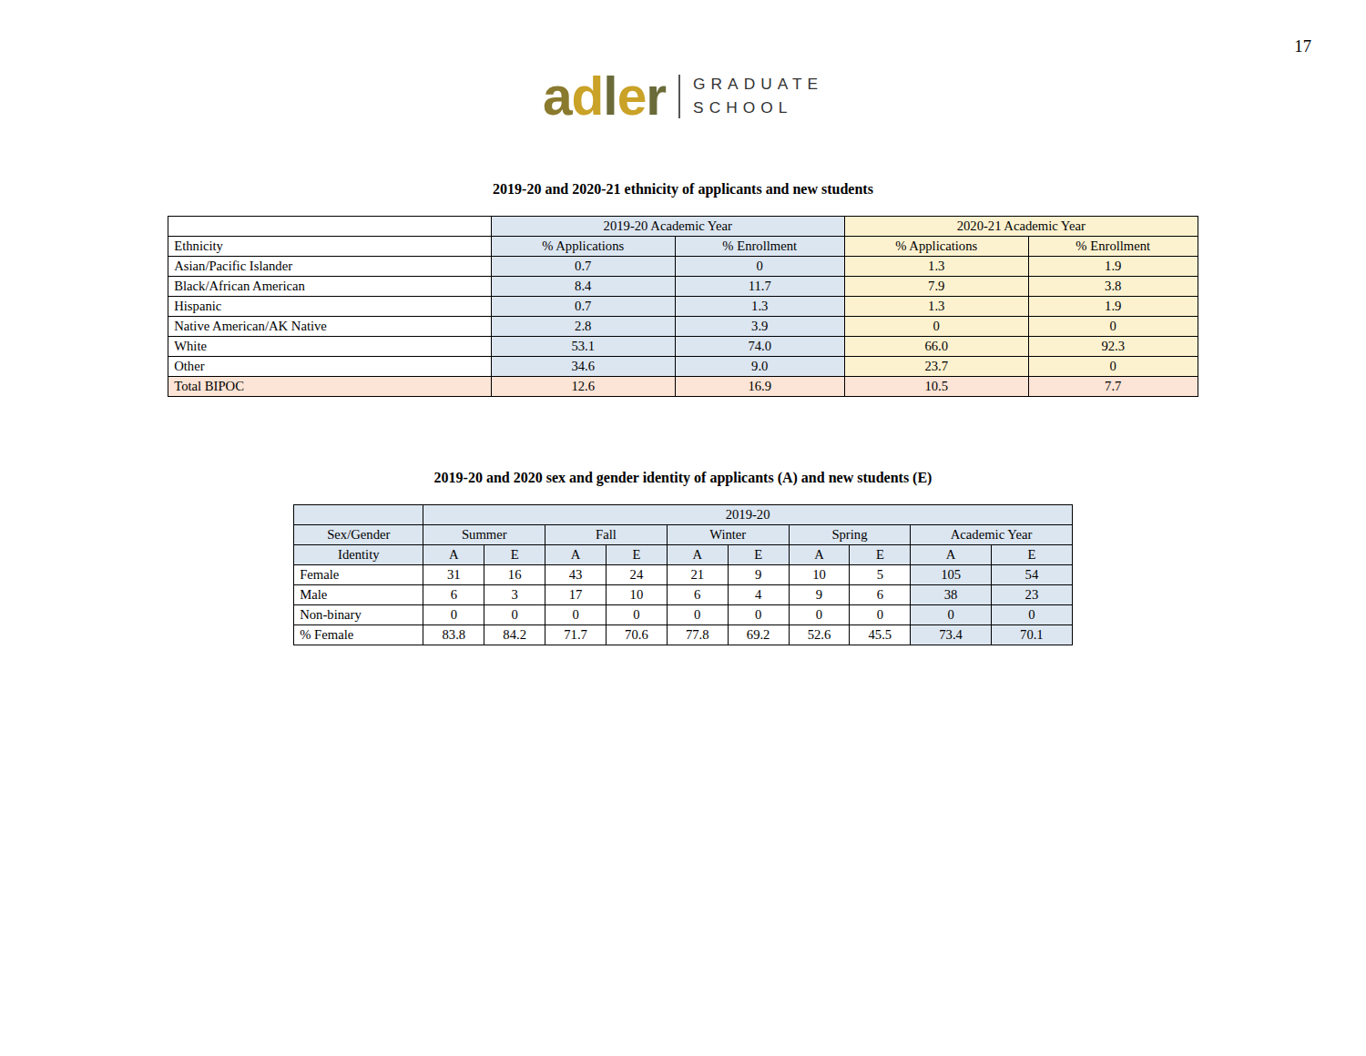17
adler GRADUATE
SCHOOL
2019-20 and 2020-21 ethnicity of applicants and new students
| | 2019-20 Academic Year | 2020-21 Academic Year |
| Ethnicity | % Applications | % Enrollment | % Applications | % Enrollment |
| Asian/Pacific Islander | 0.7 | 0 | 1.3 | 1.9 |
| Black/African American | 8.4 | 11.7 | 7.9 | 3.8 |
| Hispanic | 0.7 | 1.3 | 1.3 | 1.9 |
| Native American/AK Native | 2.8 | 3.9 | 0 | 0 |
| White | 53.1 | 74.0 | 66.0 | 92.3 |
| Other | 34.6 | 9.0 | 23.7 | 0 |
| Total BIPOC | 12.6 | 16.9 | 10.5 | 7.7 |
2019-20 and 2020 sex and gender identity of applicants (A) and new students (E)
| | 2019-20 |
| Sex/Gender | Summer | Fall | Winter | Spring | Academic Year |
| Identity | A | E | A | E | A | E | A | E | A | E |
| Female | 31 | 16 | 43 | 24 | 21 | 9 | 10 | 5 | 105 | 54 |
| Male | 6 | 3 | 17 | 10 | 6 | 4 | 9 | 6 | 38 | 23 |
| Non-binary | 0 | 0 | 0 | 0 | 0 | 0 | 0 | 0 | 0 | 0 |
| % Female | 83.8 | 84.2 | 71.7 | 70.6 | 77.8 | 69.2 | 52.6 | 45.5 | 73.4 | 70.1 |